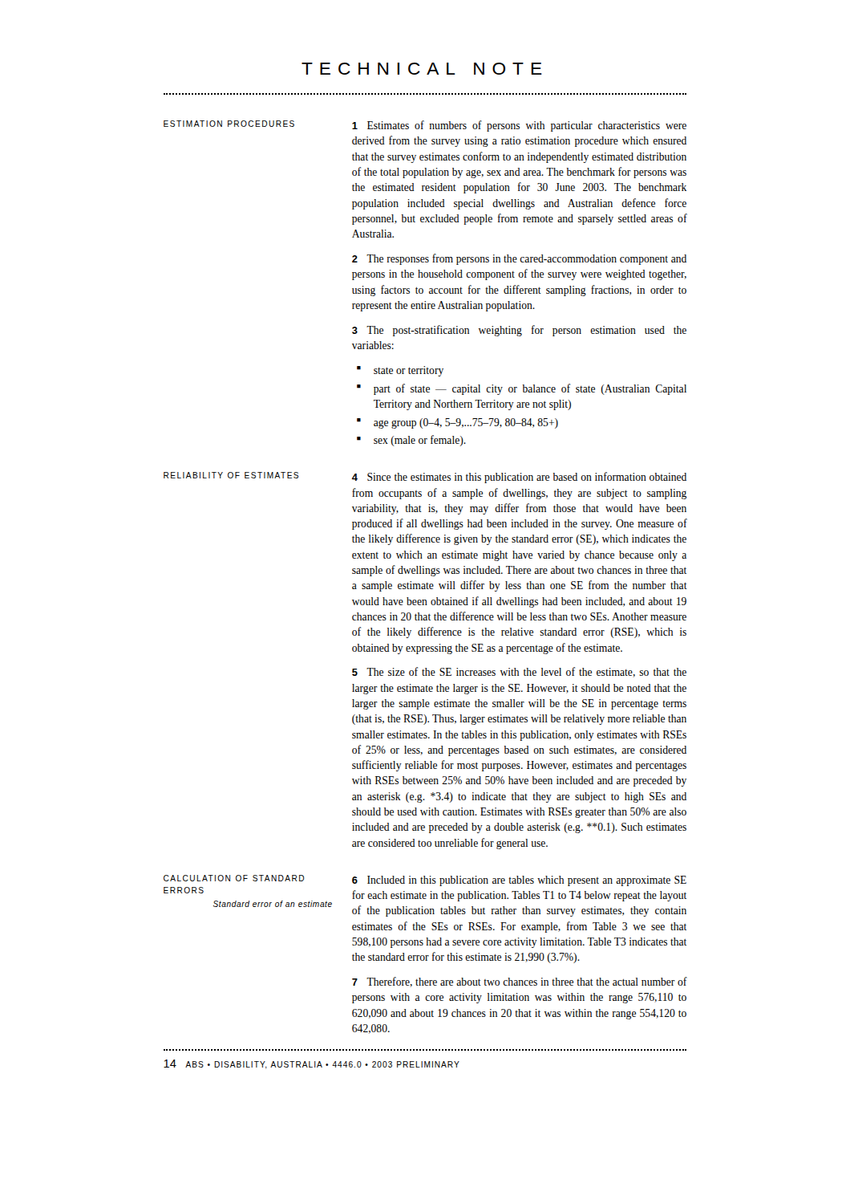TECHNICAL NOTE
ESTIMATION PROCEDURES
1 Estimates of numbers of persons with particular characteristics were derived from the survey using a ratio estimation procedure which ensured that the survey estimates conform to an independently estimated distribution of the total population by age, sex and area. The benchmark for persons was the estimated resident population for 30 June 2003. The benchmark population included special dwellings and Australian defence force personnel, but excluded people from remote and sparsely settled areas of Australia.
2 The responses from persons in the cared-accommodation component and persons in the household component of the survey were weighted together, using factors to account for the different sampling fractions, in order to represent the entire Australian population.
3 The post-stratification weighting for person estimation used the variables:
state or territory
part of state — capital city or balance of state (Australian Capital Territory and Northern Territory are not split)
age group (0–4, 5–9,...75–79, 80–84, 85+)
sex (male or female).
RELIABILITY OF ESTIMATES
4 Since the estimates in this publication are based on information obtained from occupants of a sample of dwellings, they are subject to sampling variability, that is, they may differ from those that would have been produced if all dwellings had been included in the survey. One measure of the likely difference is given by the standard error (SE), which indicates the extent to which an estimate might have varied by chance because only a sample of dwellings was included. There are about two chances in three that a sample estimate will differ by less than one SE from the number that would have been obtained if all dwellings had been included, and about 19 chances in 20 that the difference will be less than two SEs. Another measure of the likely difference is the relative standard error (RSE), which is obtained by expressing the SE as a percentage of the estimate.
5 The size of the SE increases with the level of the estimate, so that the larger the estimate the larger is the SE. However, it should be noted that the larger the sample estimate the smaller will be the SE in percentage terms (that is, the RSE). Thus, larger estimates will be relatively more reliable than smaller estimates. In the tables in this publication, only estimates with RSEs of 25% or less, and percentages based on such estimates, are considered sufficiently reliable for most purposes. However, estimates and percentages with RSEs between 25% and 50% have been included and are preceded by an asterisk (e.g. *3.4) to indicate that they are subject to high SEs and should be used with caution. Estimates with RSEs greater than 50% are also included and are preceded by a double asterisk (e.g. **0.1). Such estimates are considered too unreliable for general use.
CALCULATION OF STANDARD ERRORSStandard error of an estimate
6 Included in this publication are tables which present an approximate SE for each estimate in the publication. Tables T1 to T4 below repeat the layout of the publication tables but rather than survey estimates, they contain estimates of the SEs or RSEs. For example, from Table 3 we see that 598,100 persons had a severe core activity limitation. Table T3 indicates that the standard error for this estimate is 21,990 (3.7%).
7 Therefore, there are about two chances in three that the actual number of persons with a core activity limitation was within the range 576,110 to 620,090 and about 19 chances in 20 that it was within the range 554,120 to 642,080.
14 ABS • DISABILITY, AUSTRALIA • 4446.0 • 2003 PRELIMINARY